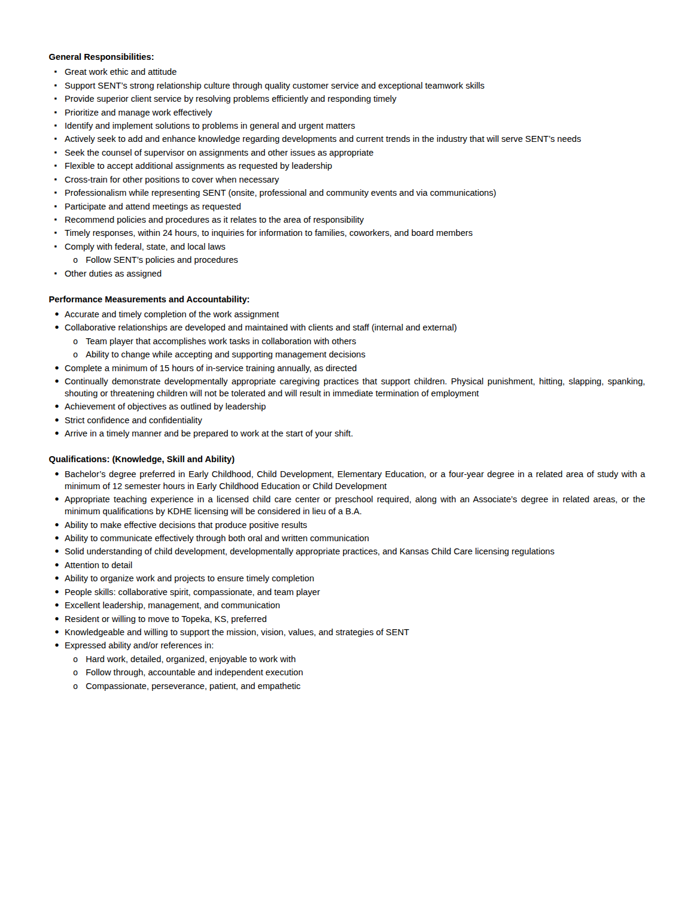General Responsibilities:
Great work ethic and attitude
Support SENT’s strong relationship culture through quality customer service and exceptional teamwork skills
Provide superior client service by resolving problems efficiently and responding timely
Prioritize and manage work effectively
Identify and implement solutions to problems in general and urgent matters
Actively seek to add and enhance knowledge regarding developments and current trends in the industry that will serve SENT’s needs
Seek the counsel of supervisor on assignments and other issues as appropriate
Flexible to accept additional assignments as requested by leadership
Cross-train for other positions to cover when necessary
Professionalism while representing SENT (onsite, professional and community events and via communications)
Participate and attend meetings as requested
Recommend policies and procedures as it relates to the area of responsibility
Timely responses, within 24 hours, to inquiries for information to families, coworkers, and board members
Comply with federal, state, and local laws
Follow SENT’s policies and procedures
Other duties as assigned
Performance Measurements and Accountability:
Accurate and timely completion of the work assignment
Collaborative relationships are developed and maintained with clients and staff (internal and external)
Team player that accomplishes work tasks in collaboration with others
Ability to change while accepting and supporting management decisions
Complete a minimum of 15 hours of in-service training annually, as directed
Continually demonstrate developmentally appropriate caregiving practices that support children. Physical punishment, hitting, slapping, spanking, shouting or threatening children will not be tolerated and will result in immediate termination of employment
Achievement of objectives as outlined by leadership
Strict confidence and confidentiality
Arrive in a timely manner and be prepared to work at the start of your shift.
Qualifications: (Knowledge, Skill and Ability)
Bachelor’s degree preferred in Early Childhood, Child Development, Elementary Education, or a four-year degree in a related area of study with a minimum of 12 semester hours in Early Childhood Education or Child Development
Appropriate teaching experience in a licensed child care center or preschool required, along with an Associate’s degree in related areas, or the minimum qualifications by KDHE licensing will be considered in lieu of a B.A.
Ability to make effective decisions that produce positive results
Ability to communicate effectively through both oral and written communication
Solid understanding of child development, developmentally appropriate practices, and Kansas Child Care licensing regulations
Attention to detail
Ability to organize work and projects to ensure timely completion
People skills: collaborative spirit, compassionate, and team player
Excellent leadership, management, and communication
Resident or willing to move to Topeka, KS, preferred
Knowledgeable and willing to support the mission, vision, values, and strategies of SENT
Expressed ability and/or references in:
Hard work, detailed, organized, enjoyable to work with
Follow through, accountable and independent execution
Compassionate, perseverance, patient, and empathetic